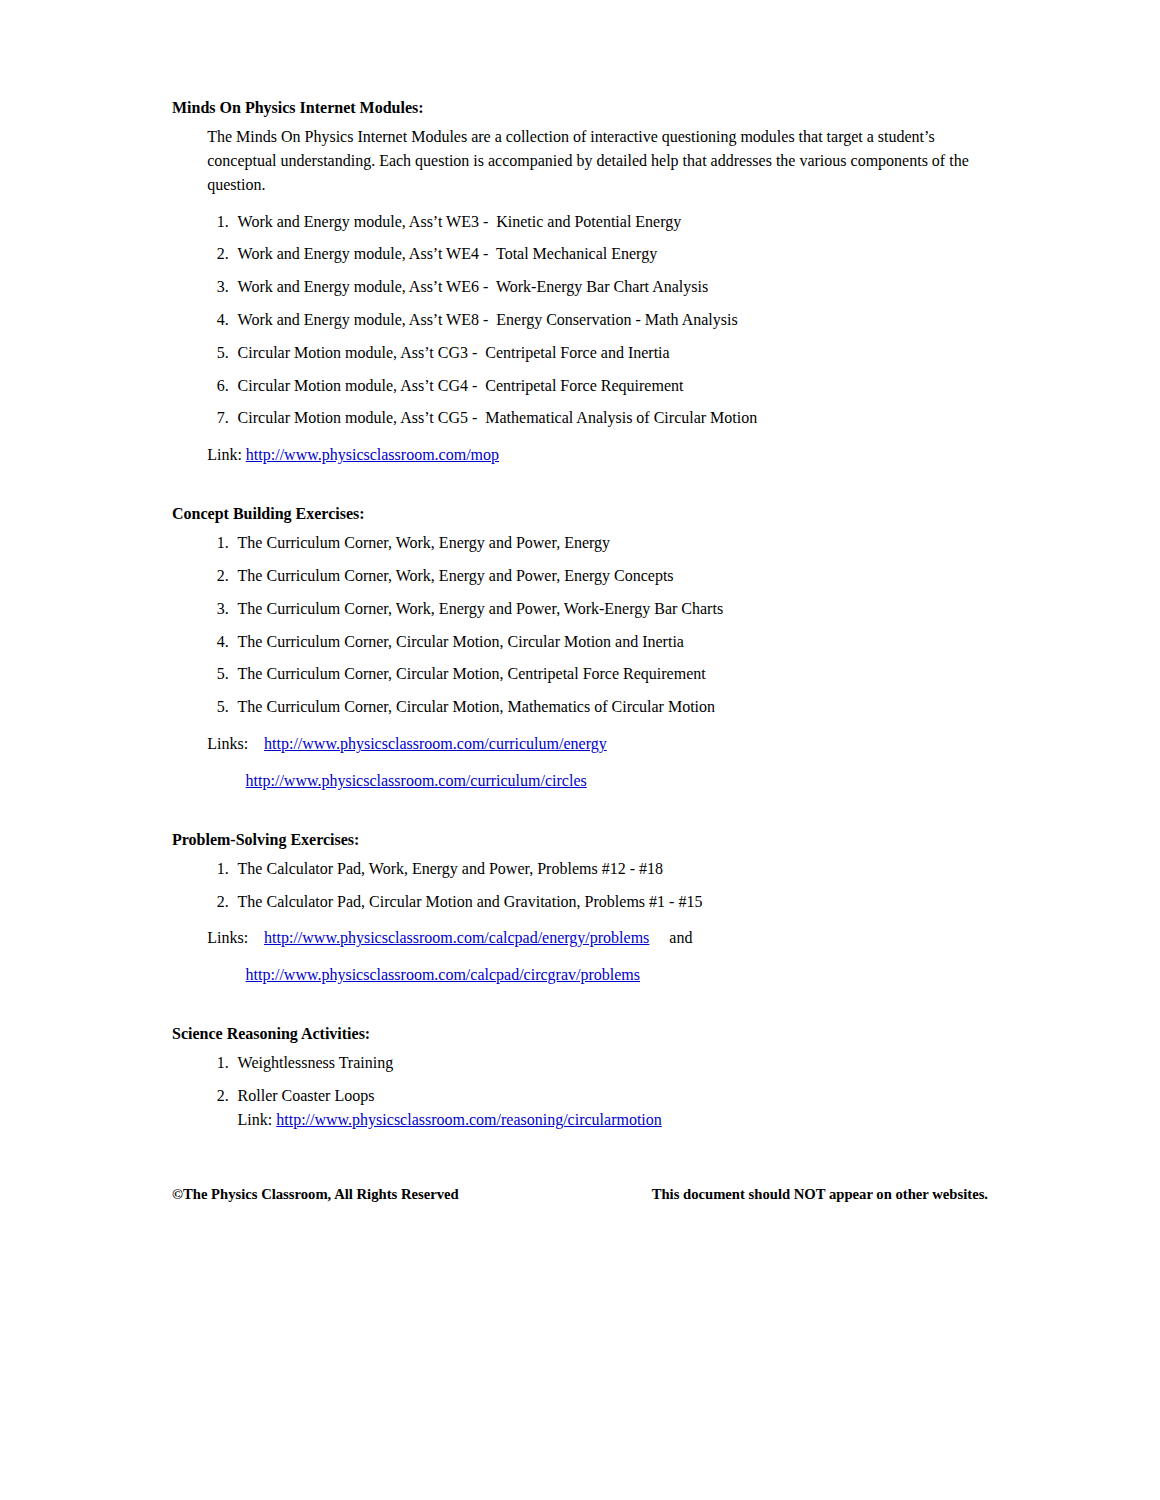Minds On Physics Internet Modules:
The Minds On Physics Internet Modules are a collection of interactive questioning modules that target a student’s conceptual understanding. Each question is accompanied by detailed help that addresses the various components of the question.
Work and Energy module, Ass’t WE3 - Kinetic and Potential Energy
Work and Energy module, Ass’t WE4 - Total Mechanical Energy
Work and Energy module, Ass’t WE6 - Work-Energy Bar Chart Analysis
Work and Energy module, Ass’t WE8 - Energy Conservation - Math Analysis
Circular Motion module, Ass’t CG3 - Centripetal Force and Inertia
Circular Motion module, Ass’t CG4 - Centripetal Force Requirement
Circular Motion module, Ass’t CG5 - Mathematical Analysis of Circular Motion
Link: http://www.physicsclassroom.com/mop
Concept Building Exercises:
The Curriculum Corner, Work, Energy and Power, Energy
The Curriculum Corner, Work, Energy and Power, Energy Concepts
The Curriculum Corner, Work, Energy and Power, Work-Energy Bar Charts
The Curriculum Corner, Circular Motion, Circular Motion and Inertia
The Curriculum Corner, Circular Motion, Centripetal Force Requirement
The Curriculum Corner, Circular Motion, Mathematics of Circular Motion
Links: http://www.physicsclassroom.com/curriculum/energy
http://www.physicsclassroom.com/curriculum/circles
Problem-Solving Exercises:
The Calculator Pad, Work, Energy and Power, Problems #12 - #18
The Calculator Pad, Circular Motion and Gravitation, Problems #1 - #15
Links: http://www.physicsclassroom.com/calcpad/energy/problems and
http://www.physicsclassroom.com/calcpad/circgrav/problems
Science Reasoning Activities:
Weightlessness Training
Roller Coaster Loops
Link: http://www.physicsclassroom.com/reasoning/circularmotion
©The Physics Classroom, All Rights Reserved This document should NOT appear on other websites.